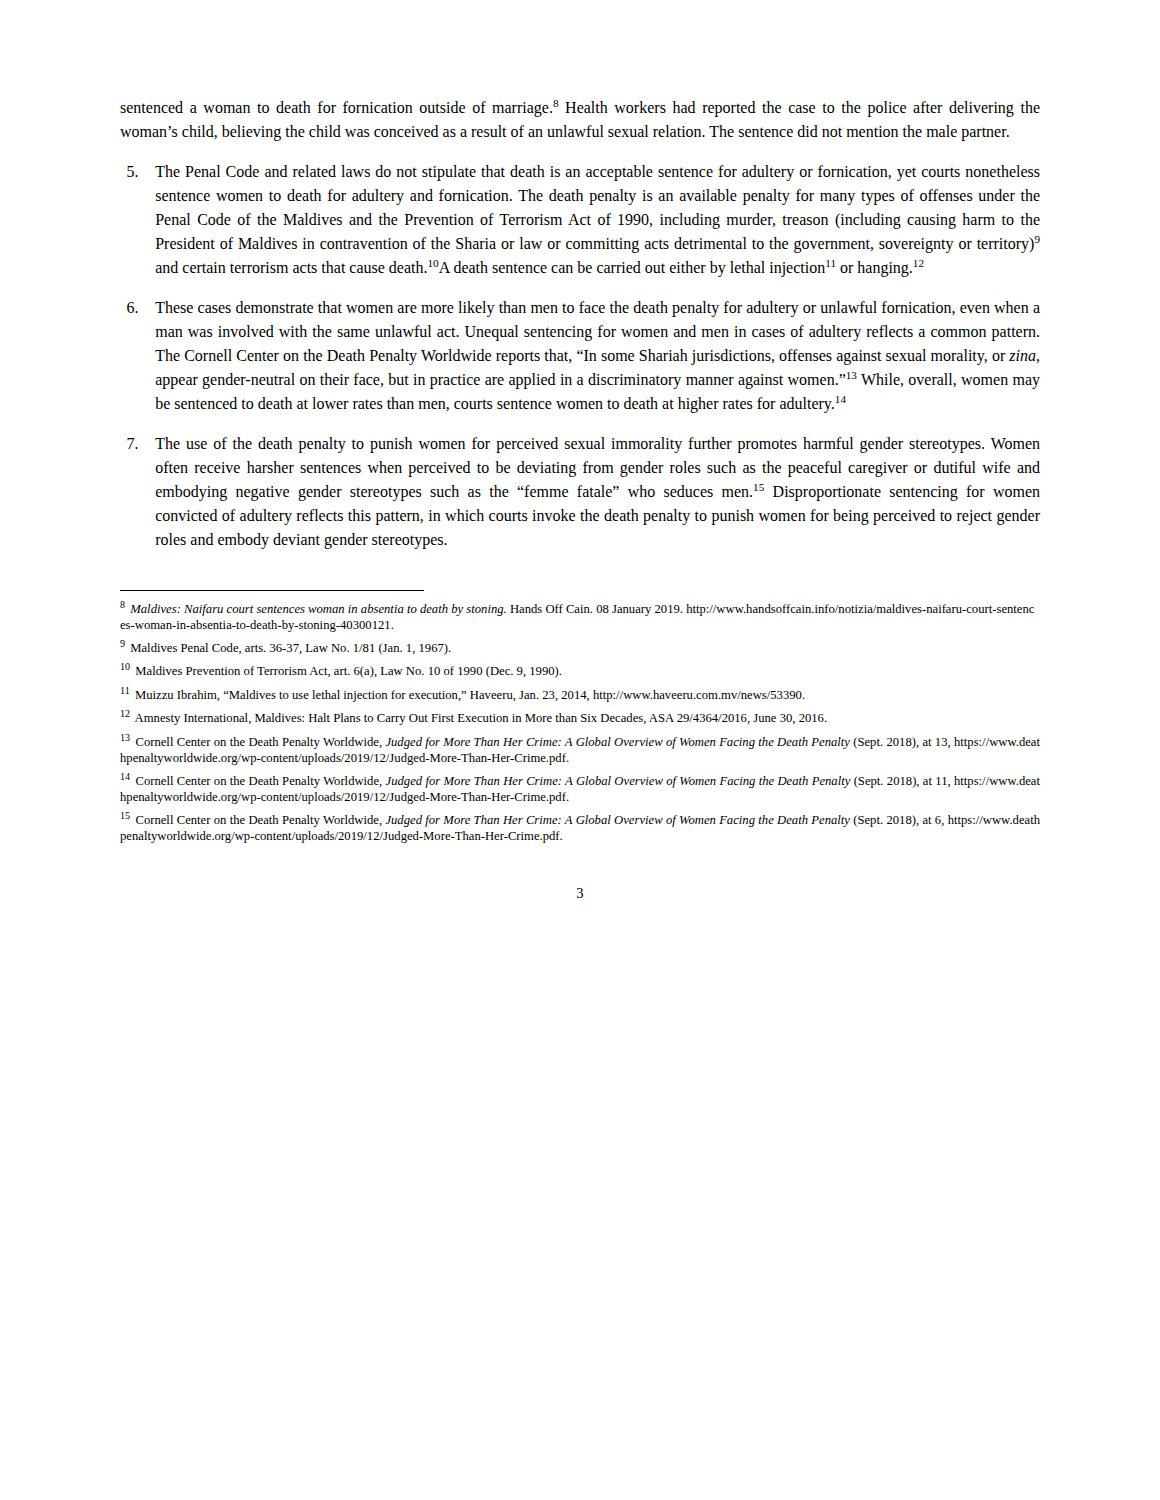sentenced a woman to death for fornication outside of marriage.8 Health workers had reported the case to the police after delivering the woman’s child, believing the child was conceived as a result of an unlawful sexual relation. The sentence did not mention the male partner.
The Penal Code and related laws do not stipulate that death is an acceptable sentence for adultery or fornication, yet courts nonetheless sentence women to death for adultery and fornication. The death penalty is an available penalty for many types of offenses under the Penal Code of the Maldives and the Prevention of Terrorism Act of 1990, including murder, treason (including causing harm to the President of Maldives in contravention of the Sharia or law or committing acts detrimental to the government, sovereignty or territory)9 and certain terrorism acts that cause death.10A death sentence can be carried out either by lethal injection11 or hanging.12
These cases demonstrate that women are more likely than men to face the death penalty for adultery or unlawful fornication, even when a man was involved with the same unlawful act. Unequal sentencing for women and men in cases of adultery reflects a common pattern. The Cornell Center on the Death Penalty Worldwide reports that, “In some Shariah jurisdictions, offenses against sexual morality, or zina, appear gender-neutral on their face, but in practice are applied in a discriminatory manner against women.”13 While, overall, women may be sentenced to death at lower rates than men, courts sentence women to death at higher rates for adultery.14
The use of the death penalty to punish women for perceived sexual immorality further promotes harmful gender stereotypes. Women often receive harsher sentences when perceived to be deviating from gender roles such as the peaceful caregiver or dutiful wife and embodying negative gender stereotypes such as the “femme fatale” who seduces men.15 Disproportionate sentencing for women convicted of adultery reflects this pattern, in which courts invoke the death penalty to punish women for being perceived to reject gender roles and embody deviant gender stereotypes.
8 Maldives: Naifaru court sentences woman in absentia to death by stoning. Hands Off Cain. 08 January 2019. http://www.handsoffcain.info/notizia/maldives-naifaru-court-sentences-woman-in-absentia-to-death-by-stoning-40300121.
9 Maldives Penal Code, arts. 36-37, Law No. 1/81 (Jan. 1, 1967).
10 Maldives Prevention of Terrorism Act, art. 6(a), Law No. 10 of 1990 (Dec. 9, 1990).
11 Muizzu Ibrahim, “Maldives to use lethal injection for execution,” Haveeru, Jan. 23, 2014, http://www.haveeru.com.mv/news/53390.
12 Amnesty International, Maldives: Halt Plans to Carry Out First Execution in More than Six Decades, ASA 29/4364/2016, June 30, 2016.
13 Cornell Center on the Death Penalty Worldwide, Judged for More Than Her Crime: A Global Overview of Women Facing the Death Penalty (Sept. 2018), at 13, https://www.deathpenaltyworldwide.org/wp-content/uploads/2019/12/Judged-More-Than-Her-Crime.pdf.
14 Cornell Center on the Death Penalty Worldwide, Judged for More Than Her Crime: A Global Overview of Women Facing the Death Penalty (Sept. 2018), at 11, https://www.deathpenaltyworldwide.org/wp-content/uploads/2019/12/Judged-More-Than-Her-Crime.pdf.
15 Cornell Center on the Death Penalty Worldwide, Judged for More Than Her Crime: A Global Overview of Women Facing the Death Penalty (Sept. 2018), at 6, https://www.deathpenaltyworldwide.org/wp-content/uploads/2019/12/Judged-More-Than-Her-Crime.pdf.
3